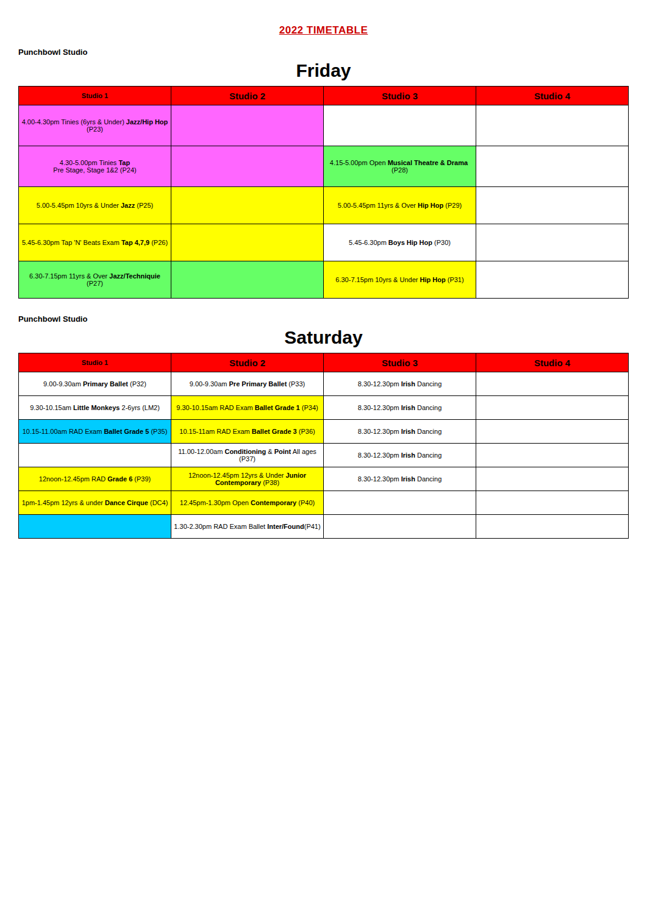2022 TIMETABLE
Punchbowl Studio
Friday
| Studio 1 | Studio 2 | Studio 3 | Studio 4 |
| --- | --- | --- | --- |
| 4.00-4.30pm Tinies (6yrs & Under) Jazz/Hip Hop (P23) | | | |
| 4.30-5.00pm Tinies Tap Pre Stage, Stage 1&2 (P24) | | 4.15-5.00pm Open Musical Theatre & Drama (P28) | |
| 5.00-5.45pm 10yrs & Under Jazz (P25) | | 5.00-5.45pm 11yrs & Over Hip Hop (P29) | |
| 5.45-6.30pm Tap 'N' Beats Exam Tap 4,7,9 (P26) | | 5.45-6.30pm Boys Hip Hop (P30) | |
| 6.30-7.15pm 11yrs & Over Jazz/Techniquie (P27) | | 6.30-7.15pm 10yrs & Under Hip Hop (P31) | |
Punchbowl Studio
Saturday
| Studio 1 | Studio 2 | Studio 3 | Studio 4 |
| --- | --- | --- | --- |
| 9.00-9.30am Primary Ballet (P32) | 9.00-9.30am Pre Primary Ballet (P33) | 8.30-12.30pm Irish Dancing | |
| 9.30-10.15am Little Monkeys 2-6yrs (LM2) | 9.30-10.15am RAD Exam Ballet Grade 1 (P34) | 8.30-12.30pm Irish Dancing | |
| 10.15-11.00am RAD Exam Ballet Grade 5 (P35) | 10.15-11am RAD Exam Ballet Grade 3 (P36) | 8.30-12.30pm Irish Dancing | |
| | 11.00-12.00am Conditioning & Point All ages (P37) | 8.30-12.30pm Irish Dancing | |
| 12noon-12.45pm RAD Grade 6 (P39) | 12noon-12.45pm 12yrs & Under Junior Contemporary (P38) | 8.30-12.30pm Irish Dancing | |
| 1pm-1.45pm 12yrs & under Dance Cirque (DC4) | 12.45pm-1.30pm Open Contemporary (P40) | | |
| | 1.30-2.30pm RAD Exam Ballet Inter/Found (P41) | | |